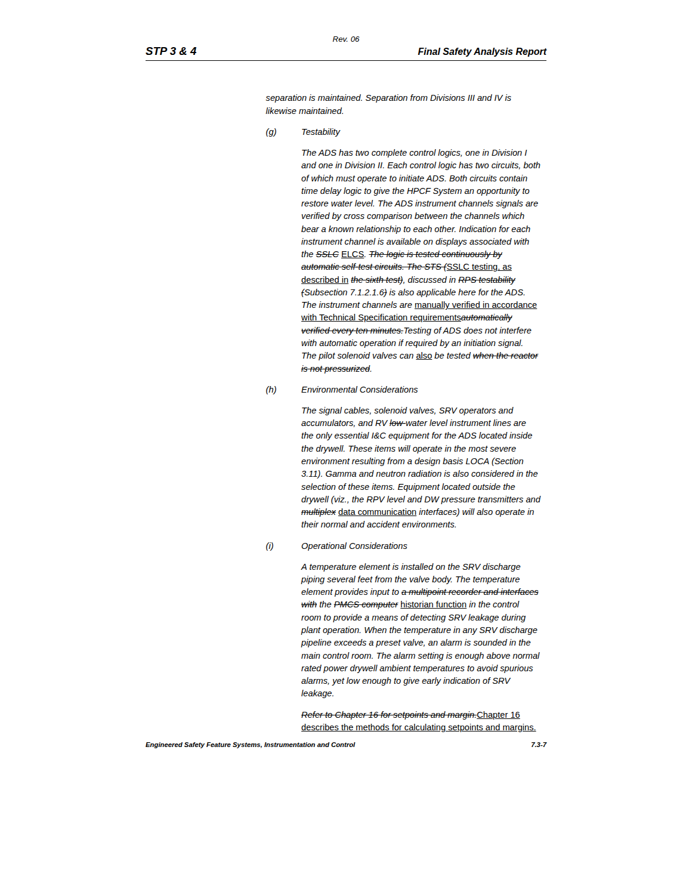Rev. 06
STP 3 & 4
Final Safety Analysis Report
separation is maintained. Separation from Divisions III and IV is likewise maintained.
(g)
Testability
The ADS has two complete control logics, one in Division I and one in Division II. Each control logic has two circuits, both of which must operate to initiate ADS. Both circuits contain time delay logic to give the HPCF System an opportunity to restore water level. The ADS instrument channels signals are verified by cross comparison between the channels which bear a known relationship to each other. Indication for each instrument channel is available on displays associated with the SSLC ELCS. The logic is tested continuously by automatic self-test circuits. The STS (SSLC testing, as described in the sixth test), discussed in RPS testability (Subsection 7.1.2.1.6) is also applicable here for the ADS. The instrument channels are manually verified in accordance with Technical Specification requirements automatically verified every ten minutes.Testing of ADS does not interfere with automatic operation if required by an initiation signal. The pilot solenoid valves can also be tested when the reactor is not pressurized.
(h)
Environmental Considerations
The signal cables, solenoid valves, SRV operators and accumulators, and RV low-water level instrument lines are the only essential I&C equipment for the ADS located inside the drywell. These items will operate in the most severe environment resulting from a design basis LOCA (Section 3.11). Gamma and neutron radiation is also considered in the selection of these items. Equipment located outside the drywell (viz., the RPV level and DW pressure transmitters and multiplex data communication interfaces) will also operate in their normal and accident environments.
(i)
Operational Considerations
A temperature element is installed on the SRV discharge piping several feet from the valve body. The temperature element provides input to a multipoint recorder and interfaces with the PMCS computer historian function in the control room to provide a means of detecting SRV leakage during plant operation. When the temperature in any SRV discharge pipeline exceeds a preset valve, an alarm is sounded in the main control room. The alarm setting is enough above normal rated power drywell ambient temperatures to avoid spurious alarms, yet low enough to give early indication of SRV leakage.
Refer to Chapter 16 for setpoints and margin.Chapter 16 describes the methods for calculating setpoints and margins.
Engineered Safety Feature Systems, Instrumentation and Control
7.3-7